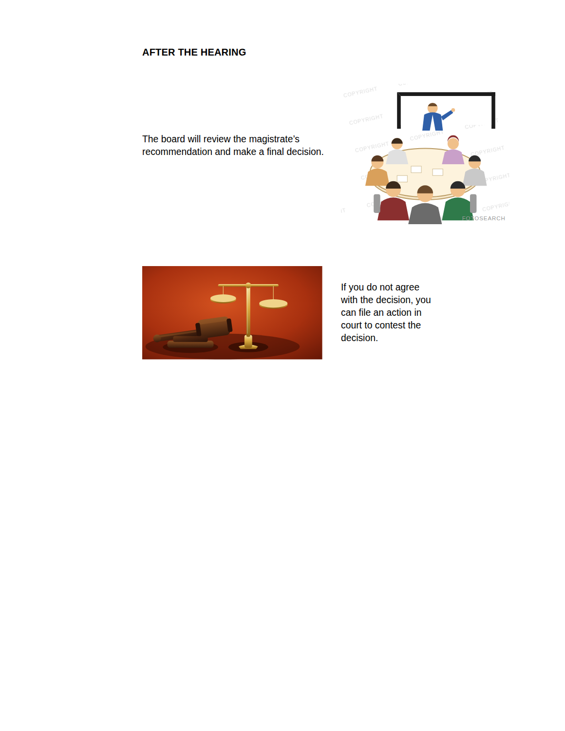AFTER THE HEARING
The board will review the magistrate’s recommendation and make a final decision.
COPYRIGHT FOTOSEARCH
If you do not agree with the decision, you can file an action in court to contest the decision.